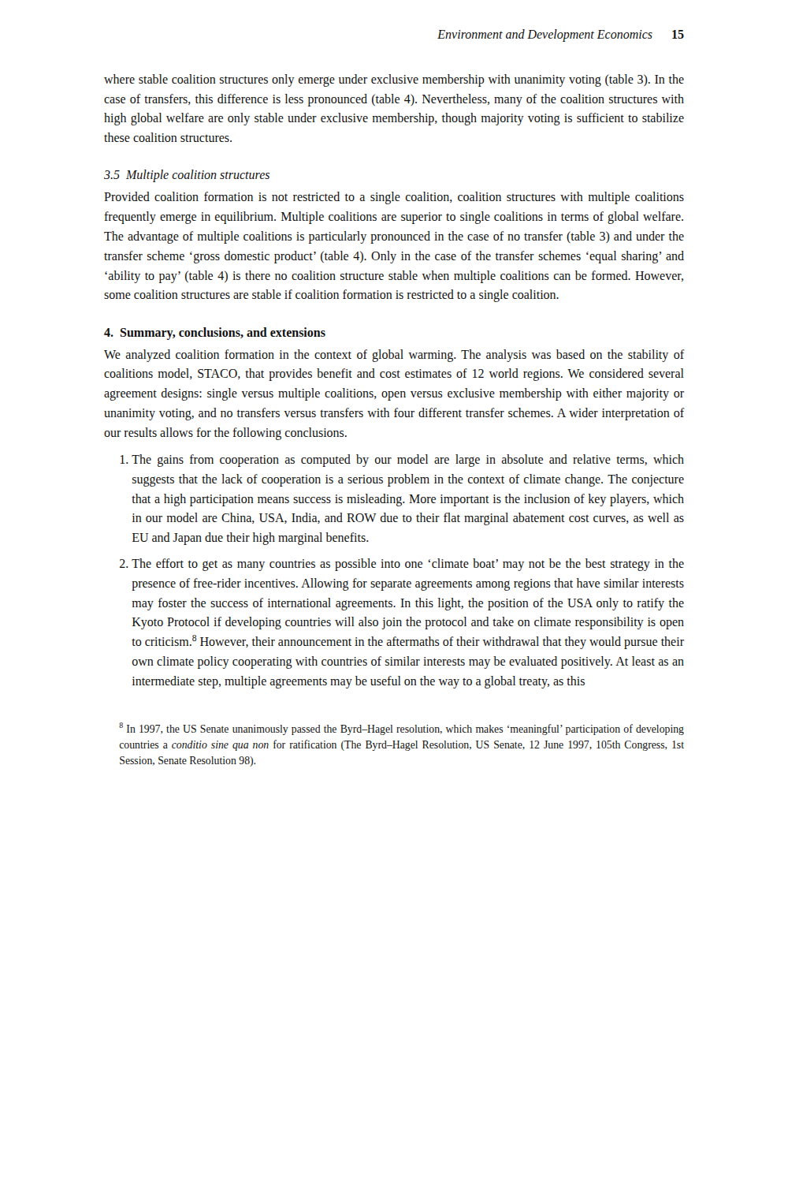Environment and Development Economics 15
where stable coalition structures only emerge under exclusive membership with unanimity voting (table 3). In the case of transfers, this difference is less pronounced (table 4). Nevertheless, many of the coalition structures with high global welfare are only stable under exclusive membership, though majority voting is sufficient to stabilize these coalition structures.
3.5 Multiple coalition structures
Provided coalition formation is not restricted to a single coalition, coalition structures with multiple coalitions frequently emerge in equilibrium. Multiple coalitions are superior to single coalitions in terms of global welfare. The advantage of multiple coalitions is particularly pronounced in the case of no transfer (table 3) and under the transfer scheme ‘gross domestic product’ (table 4). Only in the case of the transfer schemes ‘equal sharing’ and ‘ability to pay’ (table 4) is there no coalition structure stable when multiple coalitions can be formed. However, some coalition structures are stable if coalition formation is restricted to a single coalition.
4. Summary, conclusions, and extensions
We analyzed coalition formation in the context of global warming. The analysis was based on the stability of coalitions model, STACO, that provides benefit and cost estimates of 12 world regions. We considered several agreement designs: single versus multiple coalitions, open versus exclusive membership with either majority or unanimity voting, and no transfers versus transfers with four different transfer schemes. A wider interpretation of our results allows for the following conclusions.
The gains from cooperation as computed by our model are large in absolute and relative terms, which suggests that the lack of cooperation is a serious problem in the context of climate change. The conjecture that a high participation means success is misleading. More important is the inclusion of key players, which in our model are China, USA, India, and ROW due to their flat marginal abatement cost curves, as well as EU and Japan due their high marginal benefits.
The effort to get as many countries as possible into one ‘climate boat’ may not be the best strategy in the presence of free-rider incentives. Allowing for separate agreements among regions that have similar interests may foster the success of international agreements. In this light, the position of the USA only to ratify the Kyoto Protocol if developing countries will also join the protocol and take on climate responsibility is open to criticism.8 However, their announcement in the aftermaths of their withdrawal that they would pursue their own climate policy cooperating with countries of similar interests may be evaluated positively. At least as an intermediate step, multiple agreements may be useful on the way to a global treaty, as this
8 In 1997, the US Senate unanimously passed the Byrd–Hagel resolution, which makes ‘meaningful’ participation of developing countries a conditio sine qua non for ratification (The Byrd–Hagel Resolution, US Senate, 12 June 1997, 105th Congress, 1st Session, Senate Resolution 98).